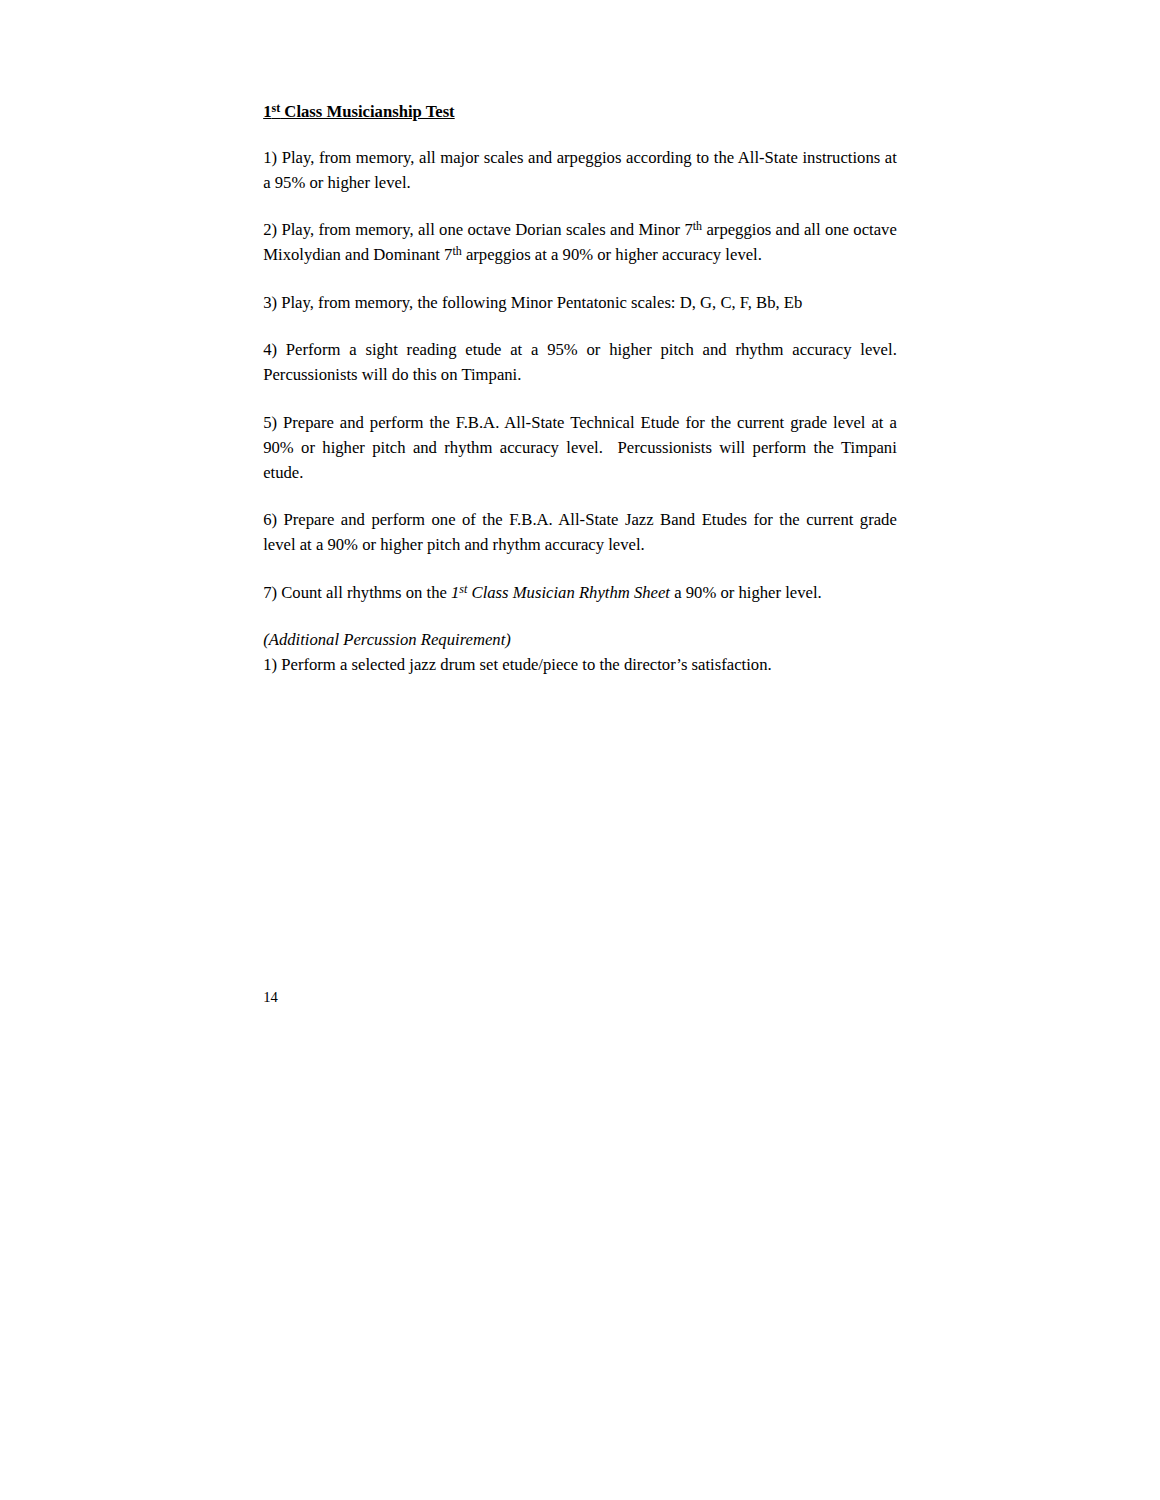1st Class Musicianship Test
1) Play, from memory, all major scales and arpeggios according to the All-State instructions at a 95% or higher level.
2) Play, from memory, all one octave Dorian scales and Minor 7th arpeggios and all one octave Mixolydian and Dominant 7th arpeggios at a 90% or higher accuracy level.
3) Play, from memory, the following Minor Pentatonic scales: D, G, C, F, Bb, Eb
4) Perform a sight reading etude at a 95% or higher pitch and rhythm accuracy level. Percussionists will do this on Timpani.
5) Prepare and perform the F.B.A. All-State Technical Etude for the current grade level at a 90% or higher pitch and rhythm accuracy level. Percussionists will perform the Timpani etude.
6) Prepare and perform one of the F.B.A. All-State Jazz Band Etudes for the current grade level at a 90% or higher pitch and rhythm accuracy level.
7) Count all rhythms on the 1st Class Musician Rhythm Sheet a 90% or higher level.
(Additional Percussion Requirement)
1) Perform a selected jazz drum set etude/piece to the director’s satisfaction.
14